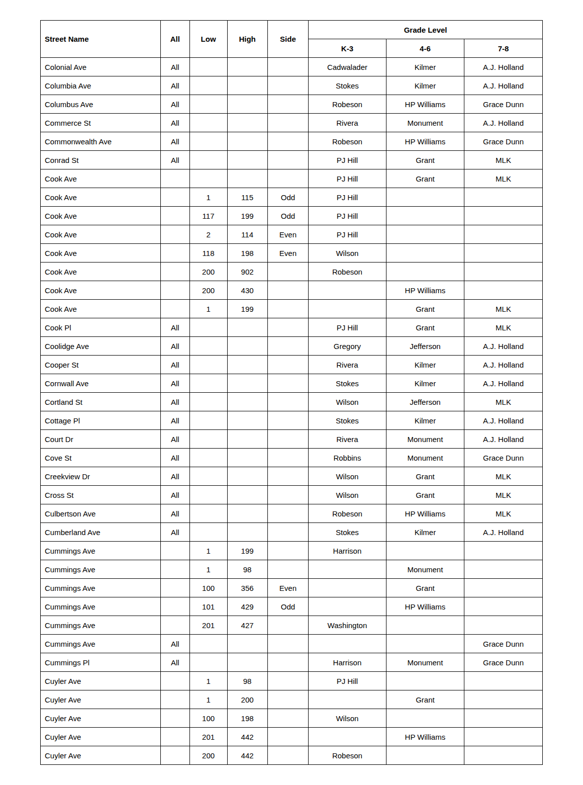Street name to school assignment by grade level
| Street Name | All | Low | High | Side | Grade Level |
| --- | --- | --- | --- | --- | --- |
| K-3 | 4-6 | 7-8 |
| Colonial Ave | All | | | | Cadwalader | Kilmer | A.J. Holland |
| Columbia Ave | All | | | | Stokes | Kilmer | A.J. Holland |
| Columbus Ave | All | | | | Robeson | HP Williams | Grace Dunn |
| Commerce St | All | | | | Rivera | Monument | A.J. Holland |
| Commonwealth Ave | All | | | | Robeson | HP Williams | Grace Dunn |
| Conrad St | All | | | | PJ Hill | Grant | MLK |
| Cook Ave | | | | | PJ Hill | Grant | MLK |
| Cook Ave | | 1 | 115 | Odd | PJ Hill | | |
| Cook Ave | | 117 | 199 | Odd | PJ Hill | | |
| Cook Ave | | 2 | 114 | Even | PJ Hill | | |
| Cook Ave | | 118 | 198 | Even | Wilson | | |
| Cook Ave | | 200 | 902 | | Robeson | | |
| Cook Ave | | 200 | 430 | | | HP Williams | |
| Cook Ave | | 1 | 199 | | | Grant | MLK |
| Cook Pl | All | | | | PJ Hill | Grant | MLK |
| Coolidge Ave | All | | | | Gregory | Jefferson | A.J. Holland |
| Cooper St | All | | | | Rivera | Kilmer | A.J. Holland |
| Cornwall Ave | All | | | | Stokes | Kilmer | A.J. Holland |
| Cortland St | All | | | | Wilson | Jefferson | MLK |
| Cottage Pl | All | | | | Stokes | Kilmer | A.J. Holland |
| Court Dr | All | | | | Rivera | Monument | A.J. Holland |
| Cove St | All | | | | Robbins | Monument | Grace Dunn |
| Creekview Dr | All | | | | Wilson | Grant | MLK |
| Cross St | All | | | | Wilson | Grant | MLK |
| Culbertson Ave | All | | | | Robeson | HP Williams | MLK |
| Cumberland Ave | All | | | | Stokes | Kilmer | A.J. Holland |
| Cummings Ave | | 1 | 199 | | Harrison | | |
| Cummings Ave | | 1 | 98 | | | Monument | |
| Cummings Ave | | 100 | 356 | Even | | Grant | |
| Cummings Ave | | 101 | 429 | Odd | | HP Williams | |
| Cummings Ave | | 201 | 427 | | Washington | | |
| Cummings Ave | All | | | | | | Grace Dunn |
| Cummings Pl | All | | | | Harrison | Monument | Grace Dunn |
| Cuyler Ave | | 1 | 98 | | PJ Hill | | |
| Cuyler Ave | | 1 | 200 | | | Grant | |
| Cuyler Ave | | 100 | 198 | | Wilson | | |
| Cuyler Ave | | 201 | 442 | | | HP Williams | |
| Cuyler Ave | | 200 | 442 | | Robeson | | |